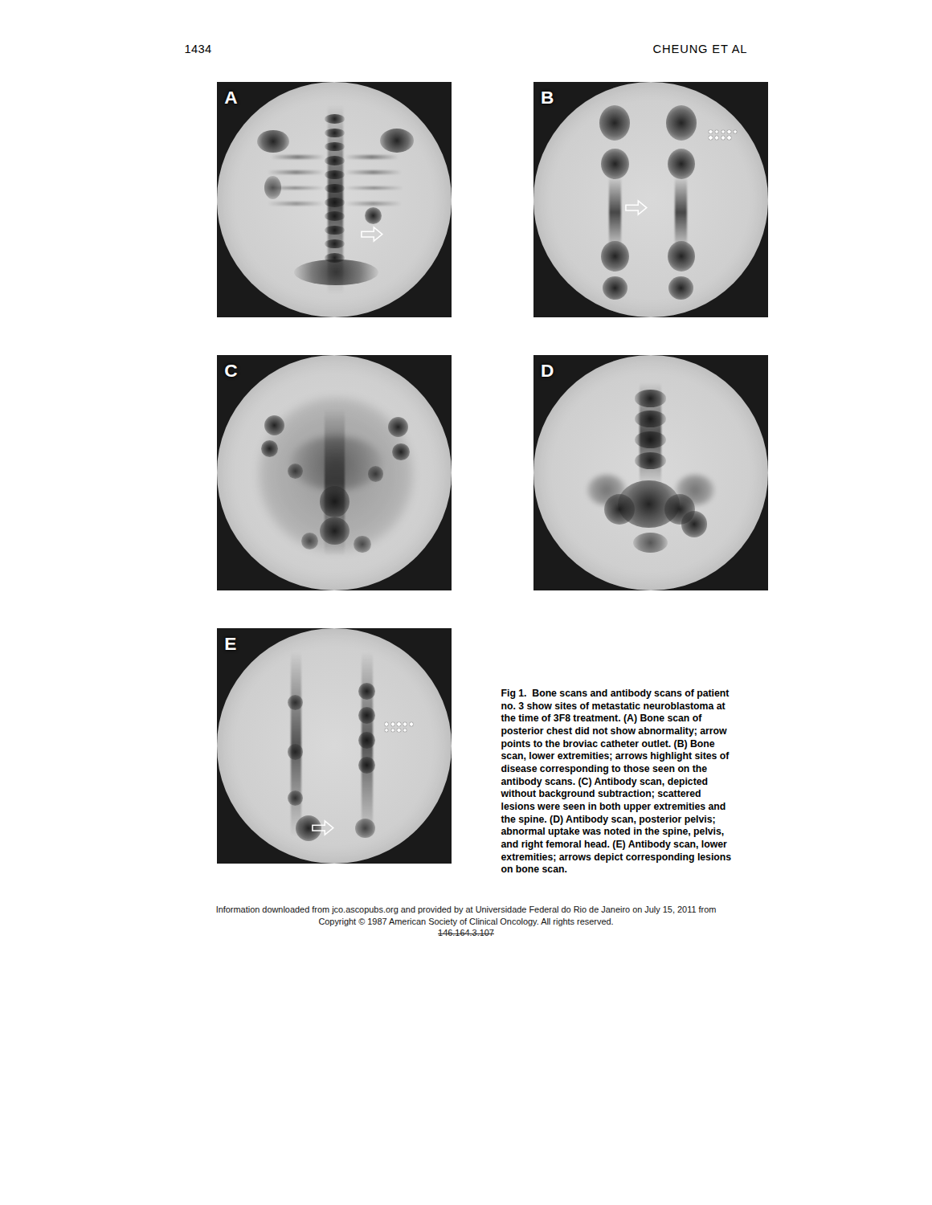1434 CHEUNG ET AL
A
B
C
D
E
Fig 1. Bone scans and antibody scans of patient no. 3 show sites of metastatic neuroblastoma at the time of 3F8 treatment. (A) Bone scan of posterior chest did not show abnormality; arrow points to the broviac catheter outlet. (B) Bone scan, lower extremities; arrows highlight sites of disease corresponding to those seen on the antibody scans. (C) Antibody scan, depicted without background subtraction; scattered lesions were seen in both upper extremities and the spine. (D) Antibody scan, posterior pelvis; abnormal uptake was noted in the spine, pelvis, and right femoral head. (E) Antibody scan, lower extremities; arrows depict corresponding lesions on bone scan.
Information downloaded from jco.ascopubs.org and provided by at Universidade Federal do Rio de Janeiro on July 15, 2011 from
Copyright © 1987 American Society of Clinical Oncology. All rights reserved.
146.164.3.107